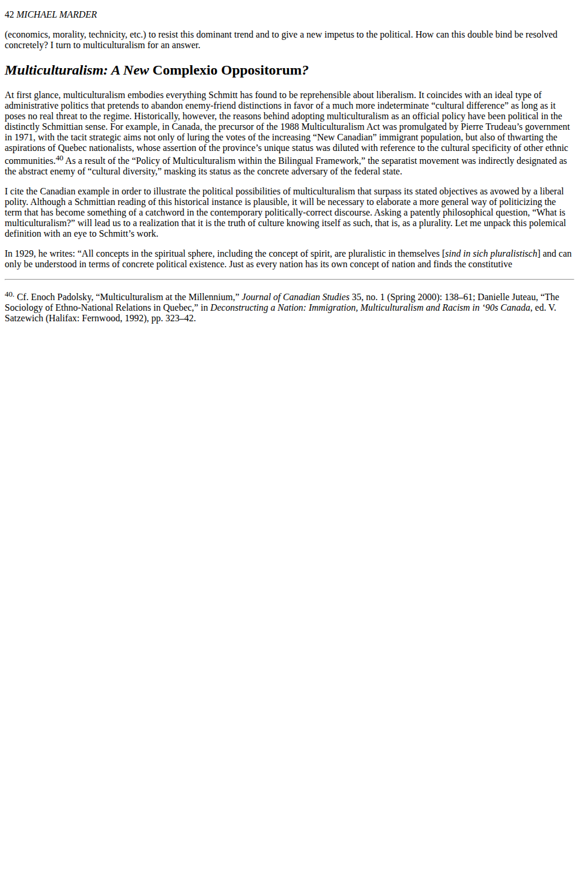42 MICHAEL MARDER
(economics, morality, technicity, etc.) to resist this dominant trend and to give a new impetus to the political. How can this double bind be resolved concretely? I turn to multiculturalism for an answer.
Multiculturalism: A New Complexio Oppositorum?
At first glance, multiculturalism embodies everything Schmitt has found to be reprehensible about liberalism. It coincides with an ideal type of administrative politics that pretends to abandon enemy-friend distinctions in favor of a much more indeterminate “cultural difference” as long as it poses no real threat to the regime. Historically, however, the reasons behind adopting multiculturalism as an official policy have been political in the distinctly Schmittian sense. For example, in Canada, the precursor of the 1988 Multiculturalism Act was promulgated by Pierre Trudeau’s government in 1971, with the tacit strategic aims not only of luring the votes of the increasing “New Canadian” immigrant population, but also of thwarting the aspirations of Quebec nationalists, whose assertion of the province’s unique status was diluted with reference to the cultural specificity of other ethnic communities.40 As a result of the “Policy of Multiculturalism within the Bilingual Framework,” the separatist movement was indirectly designated as the abstract enemy of “cultural diversity,” masking its status as the concrete adversary of the federal state.
I cite the Canadian example in order to illustrate the political possibilities of multiculturalism that surpass its stated objectives as avowed by a liberal polity. Although a Schmittian reading of this historical instance is plausible, it will be necessary to elaborate a more general way of politicizing the term that has become something of a catchword in the contemporary politically-correct discourse. Asking a patently philosophical question, “What is multiculturalism?” will lead us to a realization that it is the truth of culture knowing itself as such, that is, as a plurality. Let me unpack this polemical definition with an eye to Schmitt’s work.
In 1929, he writes: “All concepts in the spiritual sphere, including the concept of spirit, are pluralistic in themselves [sind in sich pluralistisch] and can only be understood in terms of concrete political existence. Just as every nation has its own concept of nation and finds the constitutive
40. Cf. Enoch Padolsky, “Multiculturalism at the Millennium,” Journal of Canadian Studies 35, no. 1 (Spring 2000): 138–61; Danielle Juteau, “The Sociology of Ethno-National Relations in Quebec,” in Deconstructing a Nation: Immigration, Multiculturalism and Racism in ‘90s Canada, ed. V. Satzewich (Halifax: Fernwood, 1992), pp. 323–42.